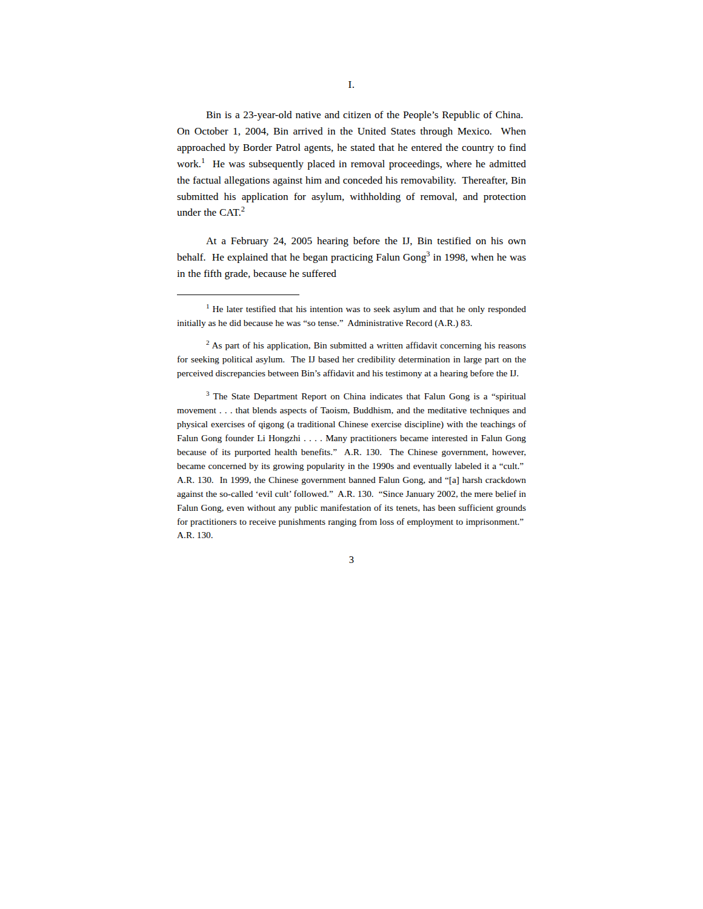I.
Bin is a 23-year-old native and citizen of the People’s Republic of China. On October 1, 2004, Bin arrived in the United States through Mexico. When approached by Border Patrol agents, he stated that he entered the country to find work.1 He was subsequently placed in removal proceedings, where he admitted the factual allegations against him and conceded his removability. Thereafter, Bin submitted his application for asylum, withholding of removal, and protection under the CAT.2
At a February 24, 2005 hearing before the IJ, Bin testified on his own behalf. He explained that he began practicing Falun Gong3 in 1998, when he was in the fifth grade, because he suffered
1 He later testified that his intention was to seek asylum and that he only responded initially as he did because he was “so tense.” Administrative Record (A.R.) 83.
2 As part of his application, Bin submitted a written affidavit concerning his reasons for seeking political asylum. The IJ based her credibility determination in large part on the perceived discrepancies between Bin’s affidavit and his testimony at a hearing before the IJ.
3 The State Department Report on China indicates that Falun Gong is a “spiritual movement . . . that blends aspects of Taoism, Buddhism, and the meditative techniques and physical exercises of qigong (a traditional Chinese exercise discipline) with the teachings of Falun Gong founder Li Hongzhi . . . . Many practitioners became interested in Falun Gong because of its purported health benefits.” A.R. 130. The Chinese government, however, became concerned by its growing popularity in the 1990s and eventually labeled it a “cult.” A.R. 130. In 1999, the Chinese government banned Falun Gong, and “[a] harsh crackdown against the so-called ‘evil cult’ followed.” A.R. 130. “Since January 2002, the mere belief in Falun Gong, even without any public manifestation of its tenets, has been sufficient grounds for practitioners to receive punishments ranging from loss of employment to imprisonment.” A.R. 130.
3